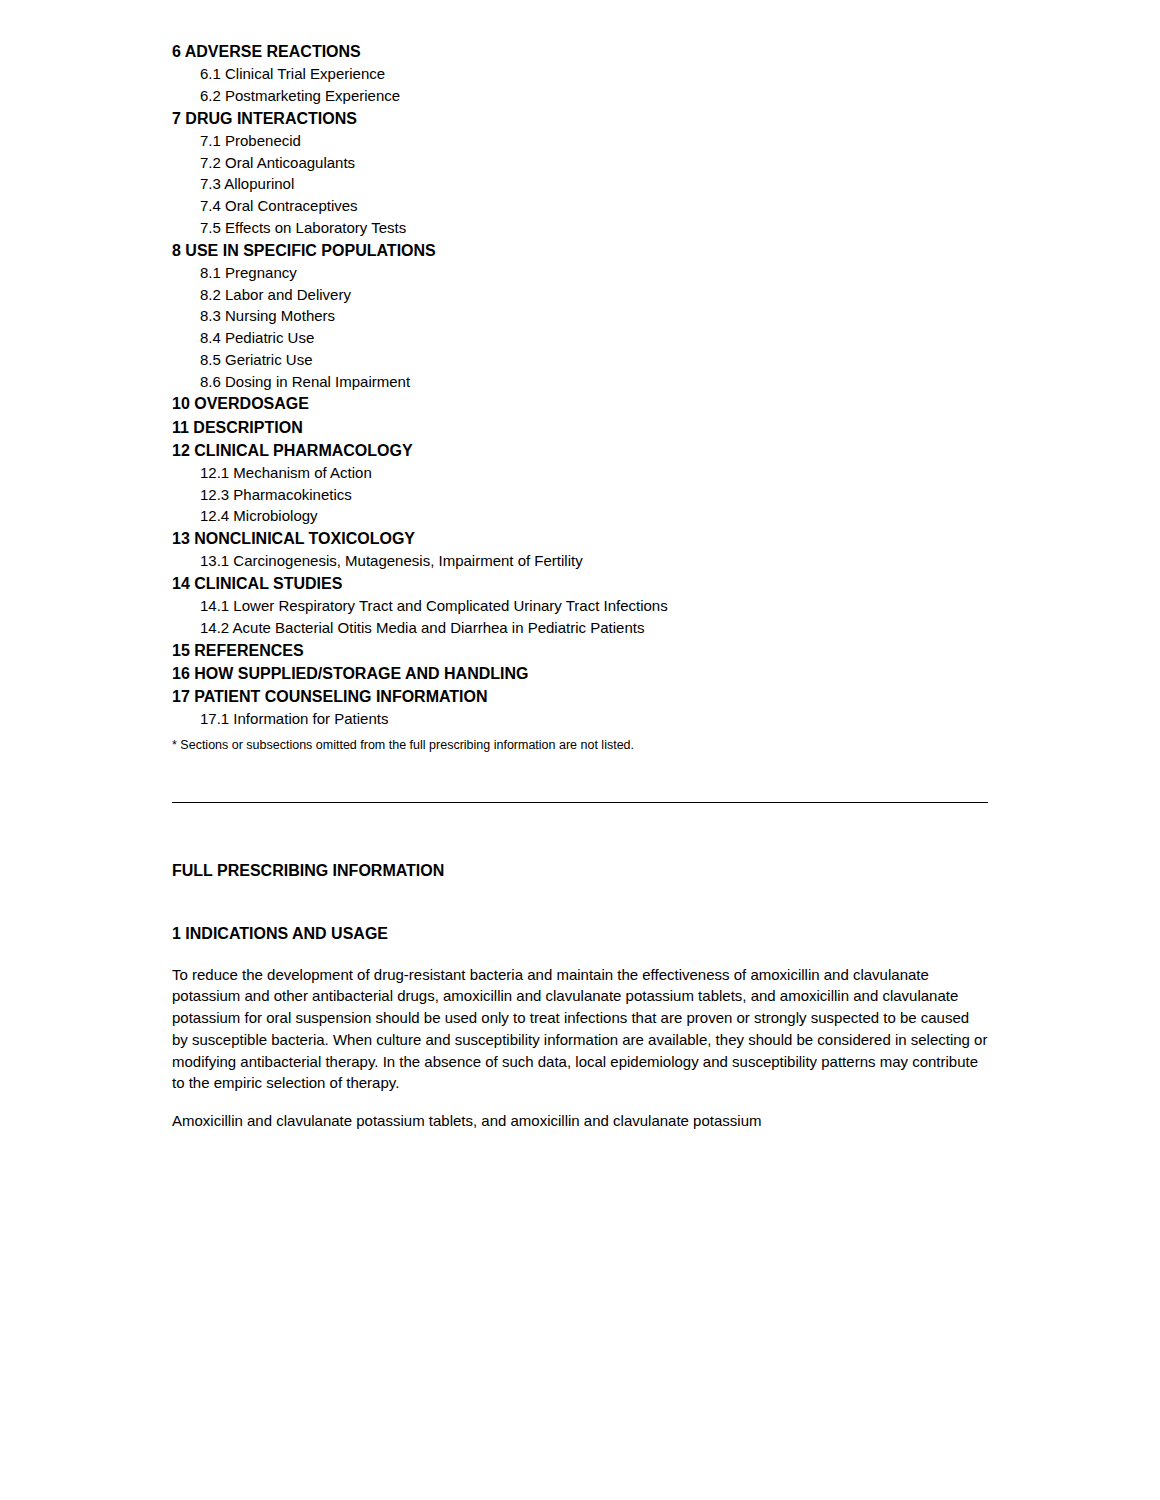6 ADVERSE REACTIONS
6.1 Clinical Trial Experience
6.2 Postmarketing Experience
7 DRUG INTERACTIONS
7.1 Probenecid
7.2 Oral Anticoagulants
7.3 Allopurinol
7.4 Oral Contraceptives
7.5 Effects on Laboratory Tests
8 USE IN SPECIFIC POPULATIONS
8.1 Pregnancy
8.2 Labor and Delivery
8.3 Nursing Mothers
8.4 Pediatric Use
8.5 Geriatric Use
8.6 Dosing in Renal Impairment
10 OVERDOSAGE
11 DESCRIPTION
12 CLINICAL PHARMACOLOGY
12.1 Mechanism of Action
12.3 Pharmacokinetics
12.4 Microbiology
13 NONCLINICAL TOXICOLOGY
13.1 Carcinogenesis, Mutagenesis, Impairment of Fertility
14 CLINICAL STUDIES
14.1 Lower Respiratory Tract and Complicated Urinary Tract Infections
14.2 Acute Bacterial Otitis Media and Diarrhea in Pediatric Patients
15 REFERENCES
16 HOW SUPPLIED/STORAGE AND HANDLING
17 PATIENT COUNSELING INFORMATION
17.1 Information for Patients
* Sections or subsections omitted from the full prescribing information are not listed.
FULL PRESCRIBING INFORMATION
1 INDICATIONS AND USAGE
To reduce the development of drug-resistant bacteria and maintain the effectiveness of amoxicillin and clavulanate potassium and other antibacterial drugs, amoxicillin and clavulanate potassium tablets, and amoxicillin and clavulanate potassium for oral suspension should be used only to treat infections that are proven or strongly suspected to be caused by susceptible bacteria. When culture and susceptibility information are available, they should be considered in selecting or modifying antibacterial therapy. In the absence of such data, local epidemiology and susceptibility patterns may contribute to the empiric selection of therapy.
Amoxicillin and clavulanate potassium tablets, and amoxicillin and clavulanate potassium